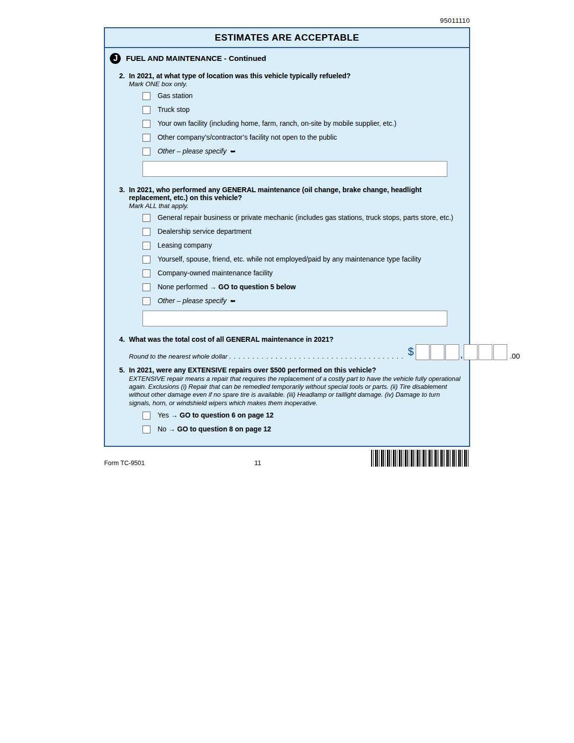95011110
ESTIMATES ARE ACCEPTABLE
J
FUEL AND MAINTENANCE - Continued
2.
In 2021, at what type of location was this vehicle typically refueled?
Mark ONE box only.
Gas station
Truck stop
Your own facility (including home, farm, ranch, on-site by mobile supplier, etc.)
Other company’s/contractor’s facility not open to the public
Other – please specify ➥
3.
In 2021, who performed any GENERAL maintenance (oil change, brake change, headlight replacement, etc.) on this vehicle?
Mark ALL that apply.
General repair business or private mechanic (includes gas stations, truck stops, parts store, etc.)
Dealership service department
Leasing company
Yourself, spouse, friend, etc. while not employed/paid by any maintenance type facility
Company-owned maintenance facility
None performed → GO to question 5 below
Other – please specify ➥
4.
What was the total cost of all GENERAL maintenance in 2021?
Round to the nearest whole dollar . . . . . . . . . . . . . . . . . . . . . . . . . . . . . . . . . . . . . .
$
,
.00
5.
In 2021, were any EXTENSIVE repairs over $500 performed on this vehicle?
EXTENSIVE repair means a repair that requires the replacement of a costly part to have the vehicle fully operational again. Exclusions (i) Repair that can be remedied temporarily without special tools or parts. (ii) Tire disablement without other damage even if no spare tire is available. (iii) Headlamp or taillight damage. (iv) Damage to turn signals, horn, or windshield wipers which makes them inoperative.
Yes → GO to question 6 on page 12
No → GO to question 8 on page 12
Form TC-9501
11